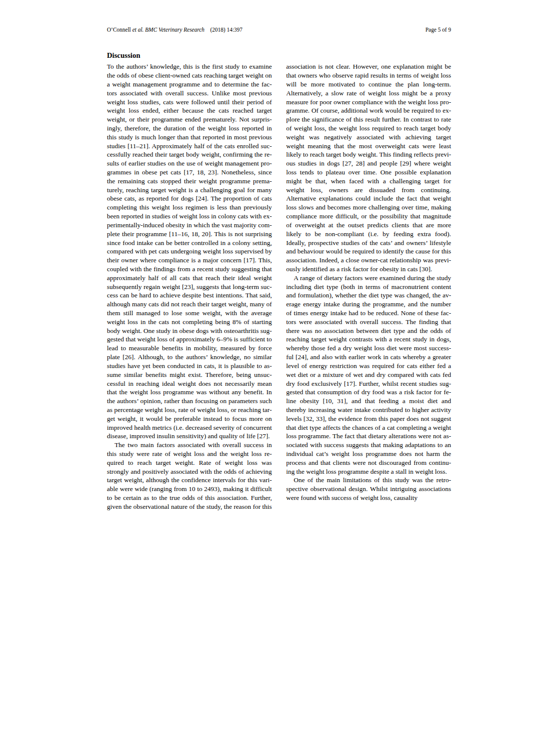O’Connell et al. BMC Veterinary Research (2018) 14:397
Page 5 of 9
Discussion
To the authors’ knowledge, this is the first study to examine the odds of obese client-owned cats reaching target weight on a weight management programme and to determine the factors associated with overall success. Unlike most previous weight loss studies, cats were followed until their period of weight loss ended, either because the cats reached target weight, or their programme ended prematurely. Not surprisingly, therefore, the duration of the weight loss reported in this study is much longer than that reported in most previous studies [11–21]. Approximately half of the cats enrolled successfully reached their target body weight, confirming the results of earlier studies on the use of weight management programmes in obese pet cats [17, 18, 23]. Nonetheless, since the remaining cats stopped their weight programme prematurely, reaching target weight is a challenging goal for many obese cats, as reported for dogs [24]. The proportion of cats completing this weight loss regimen is less than previously been reported in studies of weight loss in colony cats with experimentally-induced obesity in which the vast majority complete their programme [11–16, 18, 20]. This is not surprising since food intake can be better controlled in a colony setting, compared with pet cats undergoing weight loss supervised by their owner where compliance is a major concern [17]. This, coupled with the findings from a recent study suggesting that approximately half of all cats that reach their ideal weight subsequently regain weight [23], suggests that long-term success can be hard to achieve despite best intentions. That said, although many cats did not reach their target weight, many of them still managed to lose some weight, with the average weight loss in the cats not completing being 8% of starting body weight. One study in obese dogs with osteoarthritis suggested that weight loss of approximately 6–9% is sufficient to lead to measurable benefits in mobility, measured by force plate [26]. Although, to the authors’ knowledge, no similar studies have yet been conducted in cats, it is plausible to assume similar benefits might exist. Therefore, being unsuccessful in reaching ideal weight does not necessarily mean that the weight loss programme was without any benefit. In the authors’ opinion, rather than focusing on parameters such as percentage weight loss, rate of weight loss, or reaching target weight, it would be preferable instead to focus more on improved health metrics (i.e. decreased severity of concurrent disease, improved insulin sensitivity) and quality of life [27].
The two main factors associated with overall success in this study were rate of weight loss and the weight loss required to reach target weight. Rate of weight loss was strongly and positively associated with the odds of achieving target weight, although the confidence intervals for this variable were wide (ranging from 10 to 2493), making it difficult to be certain as to the true odds of this association. Further, given the observational nature of the study, the reason for this association is not clear. However, one explanation might be that owners who observe rapid results in terms of weight loss will be more motivated to continue the plan long-term. Alternatively, a slow rate of weight loss might be a proxy measure for poor owner compliance with the weight loss programme. Of course, additional work would be required to explore the significance of this result further. In contrast to rate of weight loss, the weight loss required to reach target body weight was negatively associated with achieving target weight meaning that the most overweight cats were least likely to reach target body weight. This finding reflects previous studies in dogs [27, 28] and people [29] where weight loss tends to plateau over time. One possible explanation might be that, when faced with a challenging target for weight loss, owners are dissuaded from continuing. Alternative explanations could include the fact that weight loss slows and becomes more challenging over time, making compliance more difficult, or the possibility that magnitude of overweight at the outset predicts clients that are more likely to be non-compliant (i.e. by feeding extra food). Ideally, prospective studies of the cats’ and owners’ lifestyle and behaviour would be required to identify the cause for this association. Indeed, a close owner-cat relationship was previously identified as a risk factor for obesity in cats [30].
A range of dietary factors were examined during the study including diet type (both in terms of macronutrient content and formulation), whether the diet type was changed, the average energy intake during the programme, and the number of times energy intake had to be reduced. None of these factors were associated with overall success. The finding that there was no association between diet type and the odds of reaching target weight contrasts with a recent study in dogs, whereby those fed a dry weight loss diet were most successful [24], and also with earlier work in cats whereby a greater level of energy restriction was required for cats either fed a wet diet or a mixture of wet and dry compared with cats fed dry food exclusively [17]. Further, whilst recent studies suggested that consumption of dry food was a risk factor for feline obesity [10, 31], and that feeding a moist diet and thereby increasing water intake contributed to higher activity levels [32, 33], the evidence from this paper does not suggest that diet type affects the chances of a cat completing a weight loss programme. The fact that dietary alterations were not associated with success suggests that making adaptations to an individual cat’s weight loss programme does not harm the process and that clients were not discouraged from continuing the weight loss programme despite a stall in weight loss.
One of the main limitations of this study was the retrospective observational design. Whilst intriguing associations were found with success of weight loss, causality